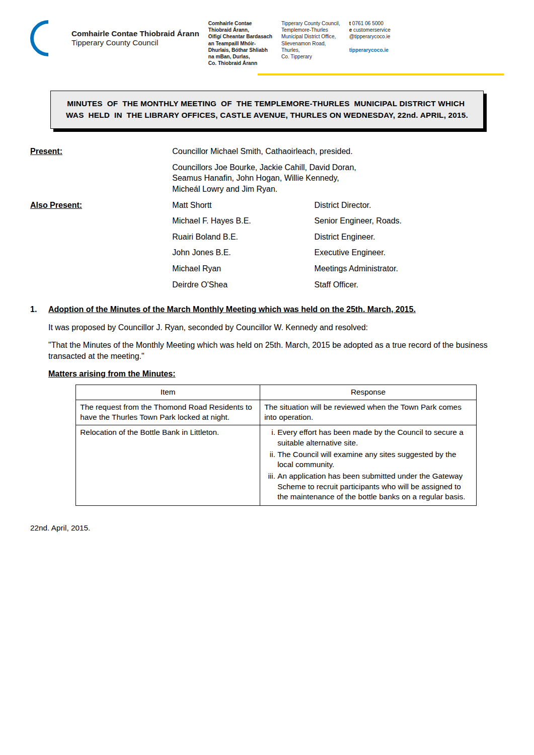Comhairle Contae Thiobraid Árann
Tipperary County Council
Comhairle Contae
Thiobraid Árann,
Oifigí Cheantar Bardasach
an Teampaill Mhóir-
Dhurlais, Bóthar Shliabh
na mBan, Durlas,
Co. Thiobraid Árann
Tipperary County Council,
Templemore-Thurles
Municipal District Office,
Slievenamon Road,
Thurles,
Co. Tipperary
t 0761 06 5000
e customerservice
@tipperarycoco.ie
tipperarycoco.ie
MINUTES OF THE MONTHLY MEETING OF THE TEMPLEMORE-THURLES MUNICIPAL DISTRICT WHICH WAS HELD IN THE LIBRARY OFFICES, CASTLE AVENUE, THURLES ON WEDNESDAY, 22nd. APRIL, 2015.
| Present: | Councillor Michael Smith, Cathaoirleach, presided. |
| | Councillors Joe Bourke, Jackie Cahill, David Doran, Seamus Hanafin, John Hogan, Willie Kennedy, Micheál Lowry and Jim Ryan. |
| Also Present: | Matt Shortt | District Director. |
| | Michael F. Hayes B.E. | Senior Engineer, Roads. |
| | Ruairi Boland B.E. | District Engineer. |
| | John Jones B.E. | Executive Engineer. |
| | Michael Ryan | Meetings Administrator. |
| | Deirdre O'Shea | Staff Officer. |
1.
Adoption of the Minutes of the March Monthly Meeting which was held on the 25th. March, 2015.
It was proposed by Councillor J. Ryan, seconded by Councillor W. Kennedy and resolved:
"That the Minutes of the Monthly Meeting which was held on 25th. March, 2015 be adopted as a true record of the business transacted at the meeting."
Matters arising from the Minutes:
| Item | Response |
| --- | --- |
| The request from the Thomond Road Residents to have the Thurles Town Park locked at night. | The situation will be reviewed when the Town Park comes into operation. |
| Relocation of the Bottle Bank in Littleton. | Every effort has been made by the Council to secure a suitable alternative site. The Council will examine any sites suggested by the local community. An application has been submitted under the Gateway Scheme to recruit participants who will be assigned to the maintenance of the bottle banks on a regular basis. |
22nd. April, 2015.